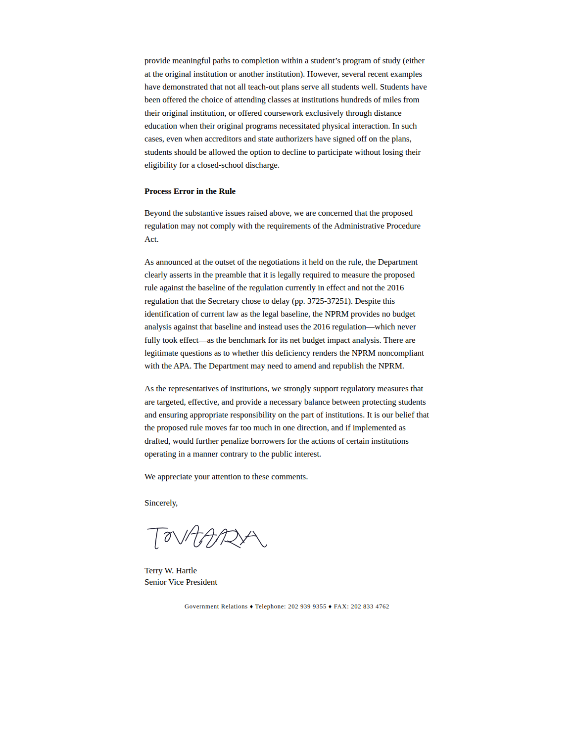provide meaningful paths to completion within a student’s program of study (either at the original institution or another institution). However, several recent examples have demonstrated that not all teach-out plans serve all students well. Students have been offered the choice of attending classes at institutions hundreds of miles from their original institution, or offered coursework exclusively through distance education when their original programs necessitated physical interaction. In such cases, even when accreditors and state authorizers have signed off on the plans, students should be allowed the option to decline to participate without losing their eligibility for a closed-school discharge.
Process Error in the Rule
Beyond the substantive issues raised above, we are concerned that the proposed regulation may not comply with the requirements of the Administrative Procedure Act.
As announced at the outset of the negotiations it held on the rule, the Department clearly asserts in the preamble that it is legally required to measure the proposed rule against the baseline of the regulation currently in effect and not the 2016 regulation that the Secretary chose to delay (pp. 3725-37251). Despite this identification of current law as the legal baseline, the NPRM provides no budget analysis against that baseline and instead uses the 2016 regulation—which never fully took effect—as the benchmark for its net budget impact analysis. There are legitimate questions as to whether this deficiency renders the NPRM noncompliant with the APA. The Department may need to amend and republish the NPRM.
As the representatives of institutions, we strongly support regulatory measures that are targeted, effective, and provide a necessary balance between protecting students and ensuring appropriate responsibility on the part of institutions. It is our belief that the proposed rule moves far too much in one direction, and if implemented as drafted, would further penalize borrowers for the actions of certain institutions operating in a manner contrary to the public interest.
We appreciate your attention to these comments.
Sincerely,
Terry W. Hartle
Senior Vice President
Government Relations ♦ Telephone: 202 939 9355 ♦ FAX: 202 833 4762